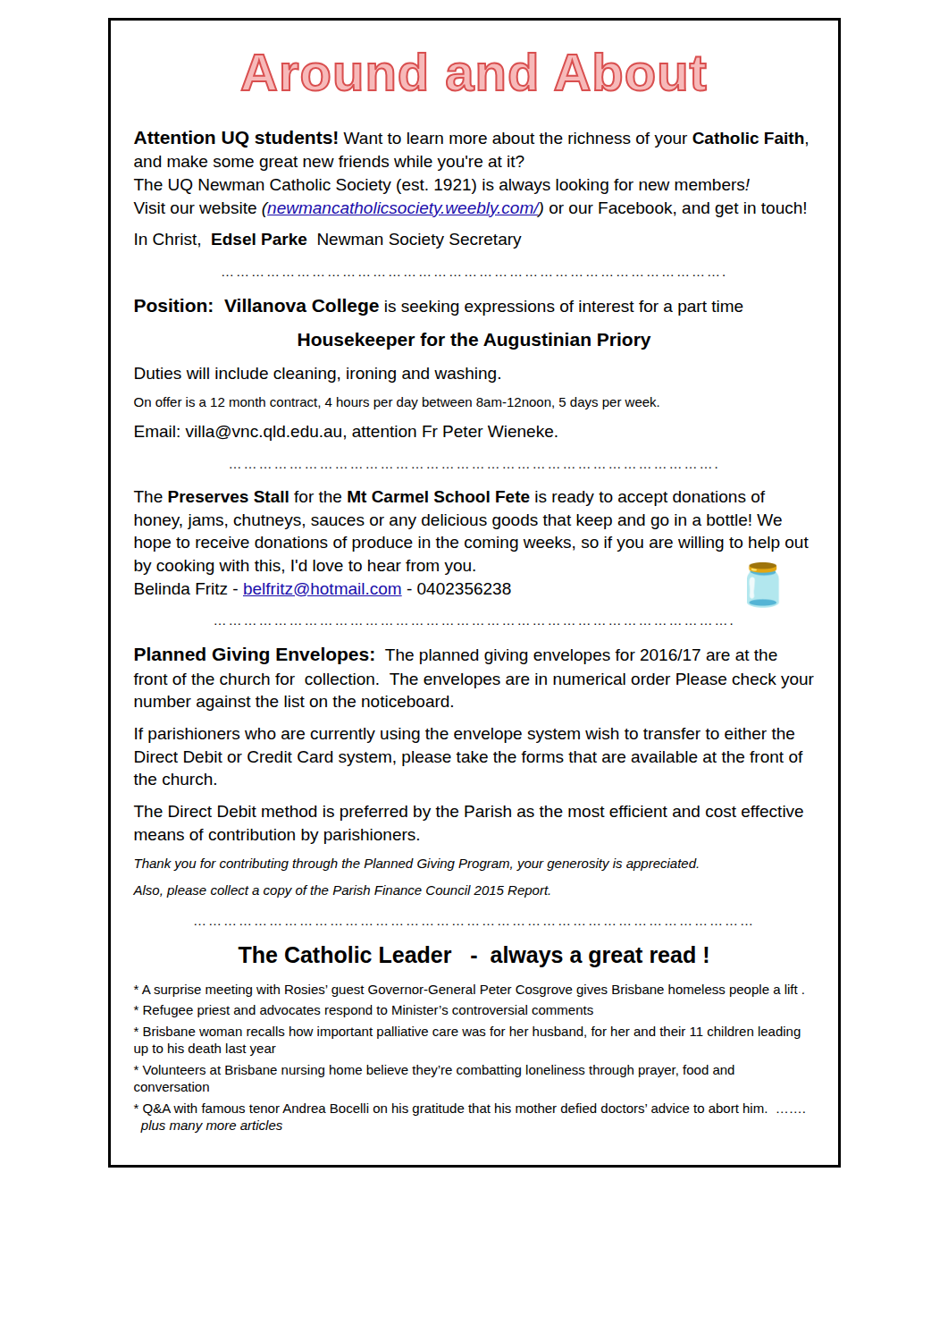Around and About
Attention UQ students! Want to learn more about the richness of your Catholic Faith, and make some great new friends while you're at it?
The UQ Newman Catholic Society (est. 1921) is always looking for new members!
Visit our website (newmancatholicsociety.weebly.com/) or our Facebook, and get in touch!
In Christ, Edsel Parke Newman Society Secretary
……………………………………………………………………………………….
Position: Villanova College is seeking expressions of interest for a part time
Housekeeper for the Augustinian Priory
Duties will include cleaning, ironing and washing.
On offer is a 12 month contract, 4 hours per day between 8am-12noon, 5 days per week.
Email: villa@vnc.qld.edu.au, attention Fr Peter Wieneke.
…………………………………………………………………………………….
The Preserves Stall for the Mt Carmel School Fete is ready to accept donations of honey, jams, chutneys, sauces or any delicious goods that keep and go in a bottle! We hope to receive donations of produce in the coming weeks, so if you are willing to help out by cooking with this, I'd love to hear from you.
Belinda Fritz - belfritz@hotmail.com - 0402356238
🫙
………………………………………………………………………………………….
Planned Giving Envelopes: The planned giving envelopes for 2016/17 are at the front of the church for collection. The envelopes are in numerical order Please check your number against the list on the noticeboard.
If parishioners who are currently using the envelope system wish to transfer to either the Direct Debit or Credit Card system, please take the forms that are available at the front of the church.
The Direct Debit method is preferred by the Parish as the most efficient and cost effective means of contribution by parishioners.
Thank you for contributing through the Planned Giving Program, your generosity is appreciated.
Also, please collect a copy of the Parish Finance Council 2015 Report.
…………………………………………………………………………………………………
The Catholic Leader - always a great read !
A surprise meeting with Rosies’ guest Governor-General Peter Cosgrove gives Brisbane homeless people a lift .
Refugee priest and advocates respond to Minister’s controversial comments
Brisbane woman recalls how important palliative care was for her husband, for her and their 11 children leading up to his death last year
Volunteers at Brisbane nursing home believe they’re combatting loneliness through prayer, food and conversation
Q&A with famous tenor Andrea Bocelli on his gratitude that his mother defied doctors’ advice to abort him. ……. plus many more articles